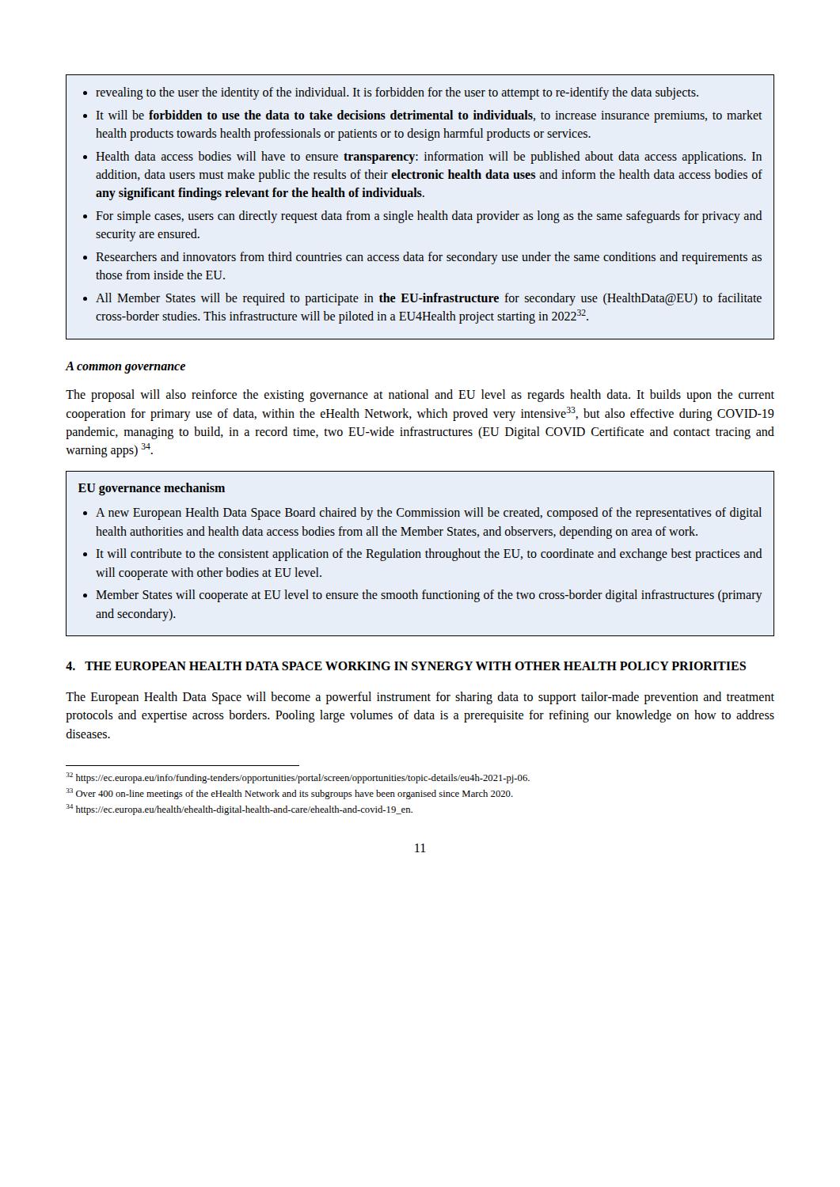revealing to the user the identity of the individual. It is forbidden for the user to attempt to re-identify the data subjects.
It will be forbidden to use the data to take decisions detrimental to individuals, to increase insurance premiums, to market health products towards health professionals or patients or to design harmful products or services.
Health data access bodies will have to ensure transparency: information will be published about data access applications. In addition, data users must make public the results of their electronic health data uses and inform the health data access bodies of any significant findings relevant for the health of individuals.
For simple cases, users can directly request data from a single health data provider as long as the same safeguards for privacy and security are ensured.
Researchers and innovators from third countries can access data for secondary use under the same conditions and requirements as those from inside the EU.
All Member States will be required to participate in the EU-infrastructure for secondary use (HealthData@EU) to facilitate cross-border studies. This infrastructure will be piloted in a EU4Health project starting in 202232.
A common governance
The proposal will also reinforce the existing governance at national and EU level as regards health data. It builds upon the current cooperation for primary use of data, within the eHealth Network, which proved very intensive33, but also effective during COVID-19 pandemic, managing to build, in a record time, two EU-wide infrastructures (EU Digital COVID Certificate and contact tracing and warning apps) 34.
EU governance mechanism
A new European Health Data Space Board chaired by the Commission will be created, composed of the representatives of digital health authorities and health data access bodies from all the Member States, and observers, depending on area of work.
It will contribute to the consistent application of the Regulation throughout the EU, to coordinate and exchange best practices and will cooperate with other bodies at EU level.
Member States will cooperate at EU level to ensure the smooth functioning of the two cross-border digital infrastructures (primary and secondary).
4. THE EUROPEAN HEALTH DATA SPACE WORKING IN SYNERGY WITH OTHER HEALTH POLICY PRIORITIES
The European Health Data Space will become a powerful instrument for sharing data to support tailor-made prevention and treatment protocols and expertise across borders. Pooling large volumes of data is a prerequisite for refining our knowledge on how to address diseases.
32 https://ec.europa.eu/info/funding-tenders/opportunities/portal/screen/opportunities/topic-details/eu4h-2021-pj-06.
33 Over 400 on-line meetings of the eHealth Network and its subgroups have been organised since March 2020.
34 https://ec.europa.eu/health/ehealth-digital-health-and-care/ehealth-and-covid-19_en.
11